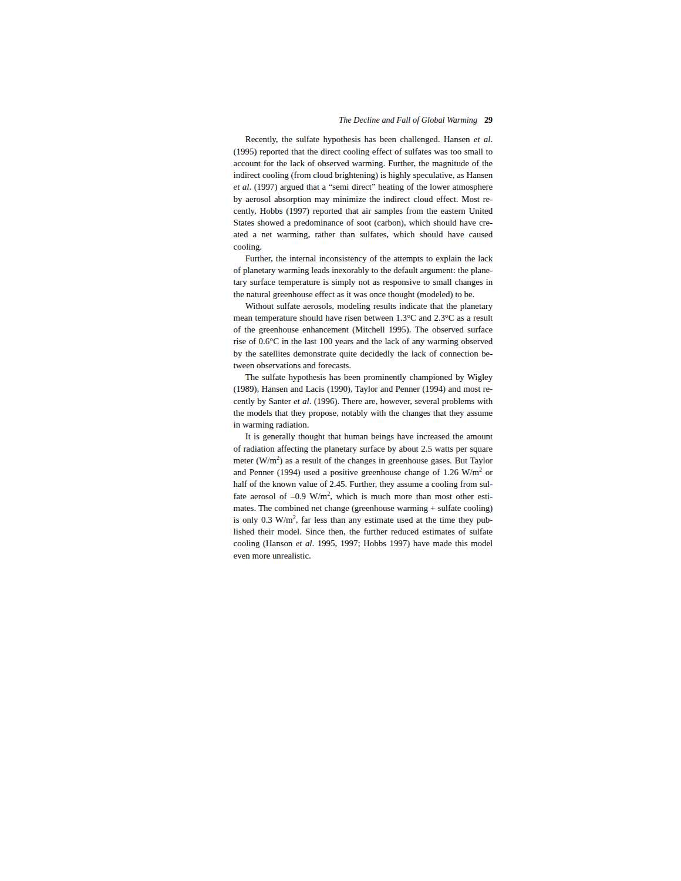The Decline and Fall of Global Warming29
Recently, the sulfate hypothesis has been challenged. Hansen et al. (1995) reported that the direct cooling effect of sulfates was too small to account for the lack of observed warming. Further, the magnitude of the indirect cooling (from cloud brightening) is highly speculative, as Hansen et al. (1997) argued that a “semi direct” heating of the lower atmosphere by aerosol absorption may minimize the indirect cloud effect. Most recently, Hobbs (1997) reported that air samples from the eastern United States showed a predominance of soot (carbon), which should have created a net warming, rather than sulfates, which should have caused cooling.
Further, the internal inconsistency of the attempts to explain the lack of planetary warming leads inexorably to the default argument: the planetary surface temperature is simply not as responsive to small changes in the natural greenhouse effect as it was once thought (modeled) to be.
Without sulfate aerosols, modeling results indicate that the planetary mean temperature should have risen between 1.3°C and 2.3°C as a result of the greenhouse enhancement (Mitchell 1995). The observed surface rise of 0.6°C in the last 100 years and the lack of any warming observed by the satellites demonstrate quite decidedly the lack of connection between observations and forecasts.
The sulfate hypothesis has been prominently championed by Wigley (1989), Hansen and Lacis (1990), Taylor and Penner (1994) and most recently by Santer et al. (1996). There are, however, several problems with the models that they propose, notably with the changes that they assume in warming radiation.
It is generally thought that human beings have increased the amount of radiation affecting the planetary surface by about 2.5 watts per square meter (W/m2) as a result of the changes in greenhouse gases. But Taylor and Penner (1994) used a positive greenhouse change of 1.26 W/m2 or half of the known value of 2.45. Further, they assume a cooling from sulfate aerosol of –0.9 W/m2, which is much more than most other estimates. The combined net change (greenhouse warming + sulfate cooling) is only 0.3 W/m2, far less than any estimate used at the time they published their model. Since then, the further reduced estimates of sulfate cooling (Hanson et al. 1995, 1997; Hobbs 1997) have made this model even more unrealistic.